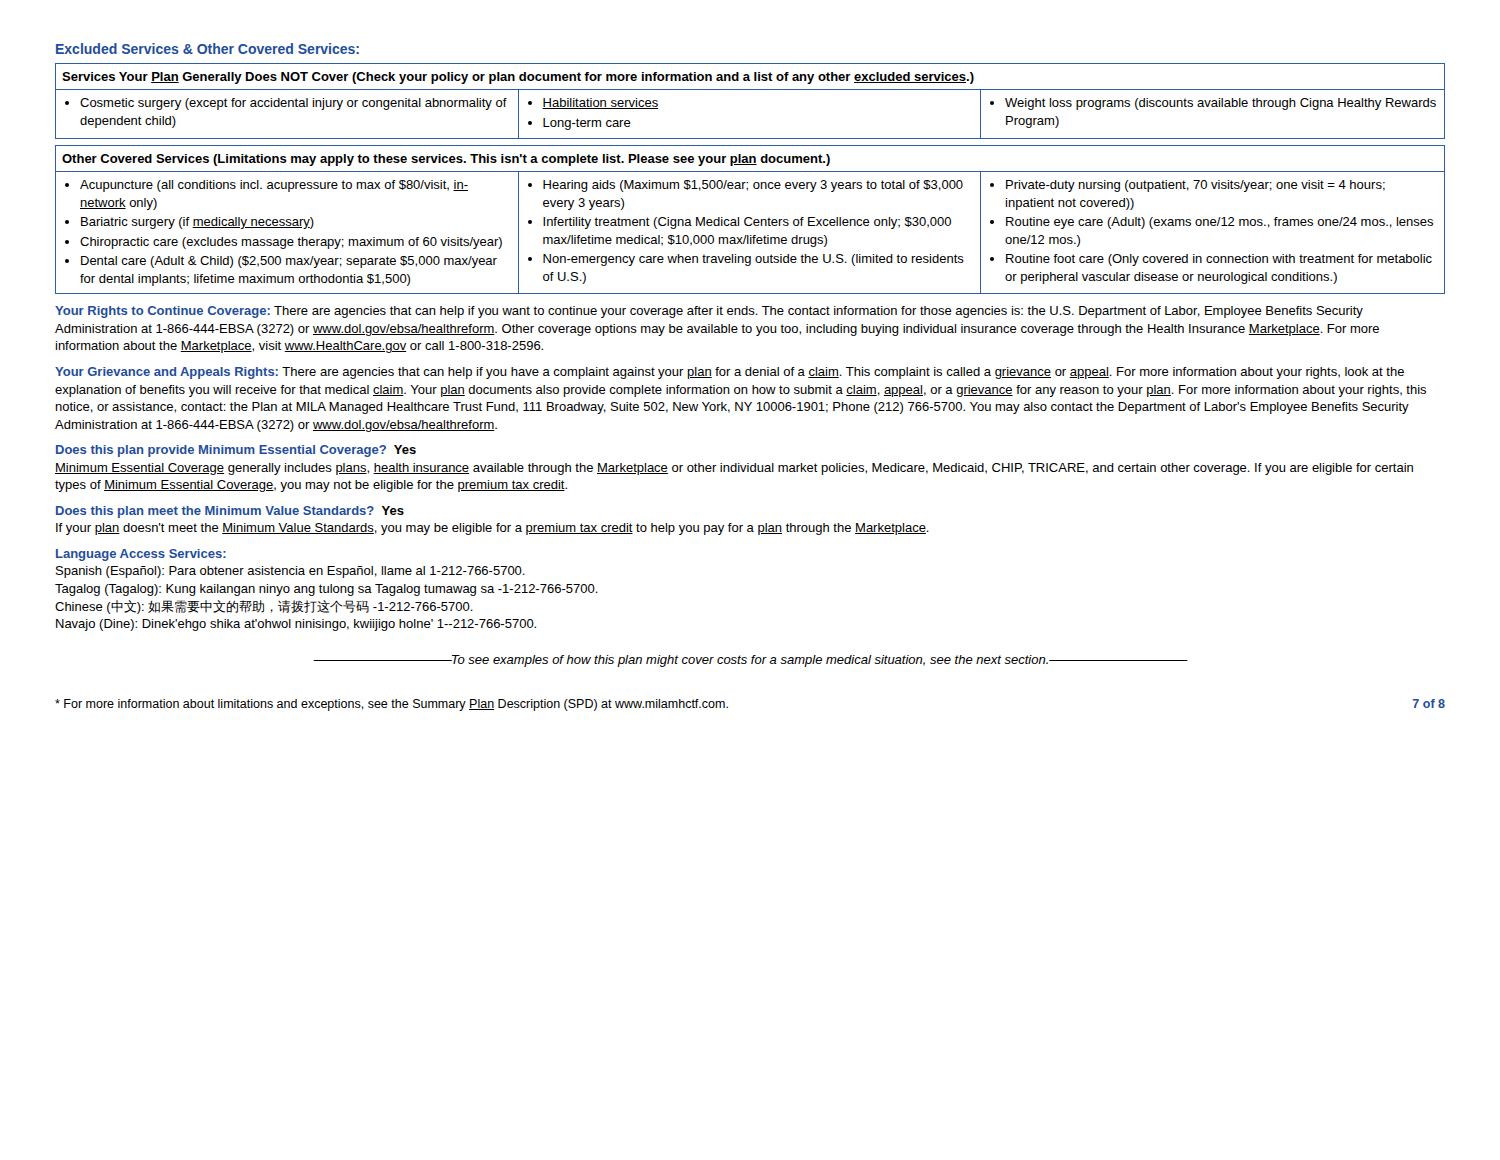Excluded Services & Other Covered Services:
| Services Your Plan Generally Does NOT Cover (Check your policy or plan document for more information and a list of any other excluded services .) |
| --- |
| Cosmetic surgery (except for accidental injury or congenital abnormality of dependent child) | Habilitation services Long-term care | Weight loss programs (discounts available through Cigna Healthy Rewards Program) |
| Other Covered Services (Limitations may apply to these services. This isn't a complete list. Please see your plan document.) |
| --- |
| Acupuncture (all conditions incl. acupressure to max of $80/visit, in-network only) Bariatric surgery (if medically necessary ) Chiropractic care (excludes massage therapy; maximum of 60 visits/year) Dental care (Adult & Child) ($2,500 max/year; separate $5,000 max/year for dental implants; lifetime maximum orthodontia $1,500) | Hearing aids (Maximum $1,500/ear; once every 3 years to total of $3,000 every 3 years) Infertility treatment (Cigna Medical Centers of Excellence only; $30,000 max/lifetime medical; $10,000 max/lifetime drugs) Non-emergency care when traveling outside the U.S. (limited to residents of U.S.) | Private-duty nursing (outpatient, 70 visits/year; one visit = 4 hours; inpatient not covered)) Routine eye care (Adult) (exams one/12 mos., frames one/24 mos., lenses one/12 mos.) Routine foot care (Only covered in connection with treatment for metabolic or peripheral vascular disease or neurological conditions.) |
Your Rights to Continue Coverage: There are agencies that can help if you want to continue your coverage after it ends. The contact information for those agencies is: the U.S. Department of Labor, Employee Benefits Security Administration at 1-866-444-EBSA (3272) or www.dol.gov/ebsa/healthreform. Other coverage options may be available to you too, including buying individual insurance coverage through the Health Insurance Marketplace. For more information about the Marketplace, visit www.HealthCare.gov or call 1-800-318-2596.
Your Grievance and Appeals Rights: There are agencies that can help if you have a complaint against your plan for a denial of a claim. This complaint is called a grievance or appeal. For more information about your rights, look at the explanation of benefits you will receive for that medical claim. Your plan documents also provide complete information on how to submit a claim, appeal, or a grievance for any reason to your plan. For more information about your rights, this notice, or assistance, contact: the Plan at MILA Managed Healthcare Trust Fund, 111 Broadway, Suite 502, New York, NY 10006-1901; Phone (212) 766-5700. You may also contact the Department of Labor's Employee Benefits Security Administration at 1-866-444-EBSA (3272) or www.dol.gov/ebsa/healthreform.
Does this plan provide Minimum Essential Coverage? Yes
Minimum Essential Coverage generally includes plans, health insurance available through the Marketplace or other individual market policies, Medicare, Medicaid, CHIP, TRICARE, and certain other coverage. If you are eligible for certain types of Minimum Essential Coverage, you may not be eligible for the premium tax credit.
Does this plan meet the Minimum Value Standards? Yes
If your plan doesn't meet the Minimum Value Standards, you may be eligible for a premium tax credit to help you pay for a plan through the Marketplace.
Language Access Services:
Spanish (Español): Para obtener asistencia en Español, llame al 1-212-766-5700.
Tagalog (Tagalog): Kung kailangan ninyo ang tulong sa Tagalog tumawag sa -1-212-766-5700.
Chinese (中文): 如果需要中文的帮助，请拨打这个号码 -1-212-766-5700.
Navajo (Dine): Dinek'ehgo shika at'ohwol ninisingo, kwiijigo holne' 1--212-766-5700.
––––––––––––––––––––––To see examples of how this plan might cover costs for a sample medical situation, see the next section.––––––––––––––––––––––
* For more information about limitations and exceptions, see the Summary Plan Description (SPD) at www.milamhctf.com.
7 of 8